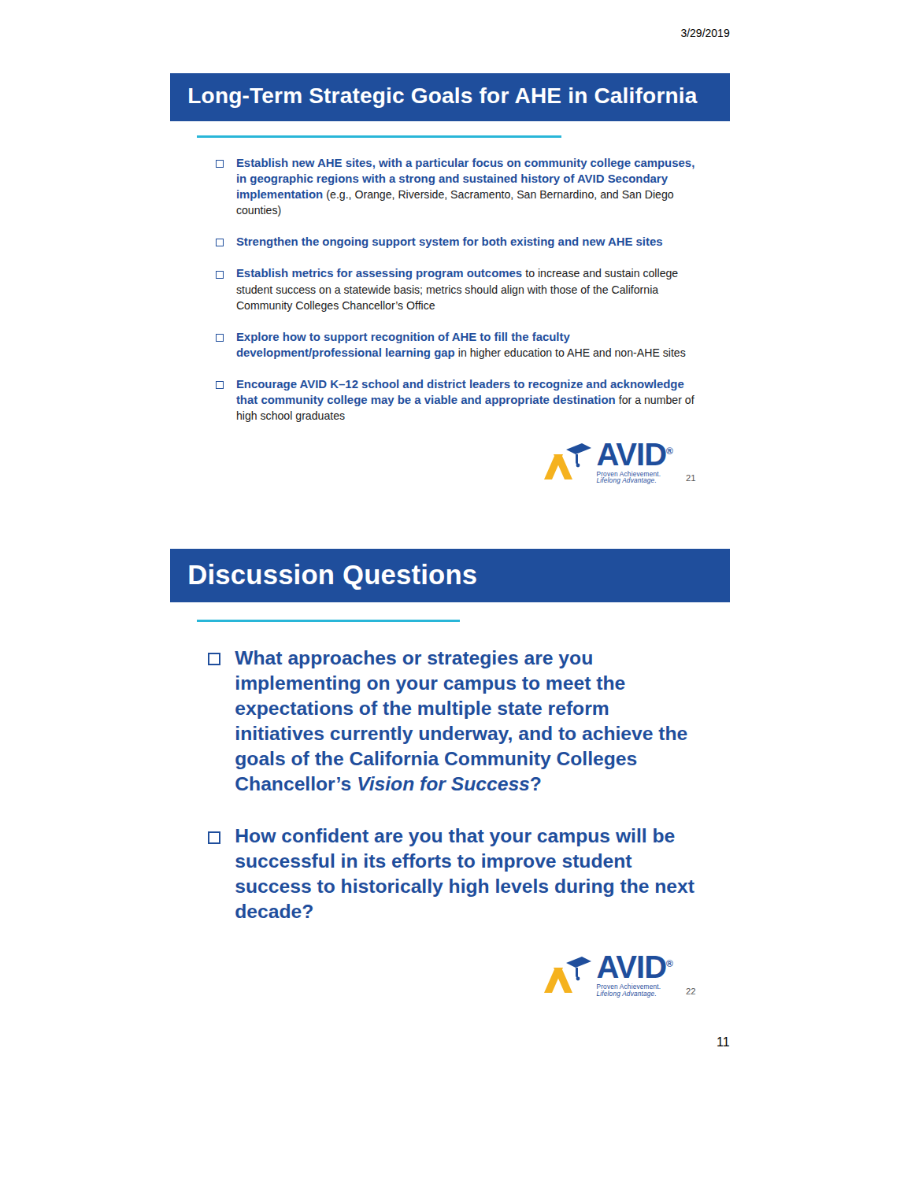3/29/2019
Long-Term Strategic Goals for AHE in California
Establish new AHE sites, with a particular focus on community college campuses, in geographic regions with a strong and sustained history of AVID Secondary implementation (e.g., Orange, Riverside, Sacramento, San Bernardino, and San Diego counties)
Strengthen the ongoing support system for both existing and new AHE sites
Establish metrics for assessing program outcomes to increase and sustain college student success on a statewide basis; metrics should align with those of the California Community Colleges Chancellor’s Office
Explore how to support recognition of AHE to fill the faculty development/professional learning gap in higher education to AHE and non-AHE sites
Encourage AVID K–12 school and district leaders to recognize and acknowledge that community college may be a viable and appropriate destination for a number of high school graduates
AVID®
Proven Achievement.
Lifelong Advantage.
21
Discussion Questions
What approaches or strategies are you implementing on your campus to meet the expectations of the multiple state reform initiatives currently underway, and to achieve the goals of the California Community Colleges Chancellor’s Vision for Success?
How confident are you that your campus will be successful in its efforts to improve student success to historically high levels during the next decade?
AVID®
Proven Achievement.
Lifelong Advantage.
22
11